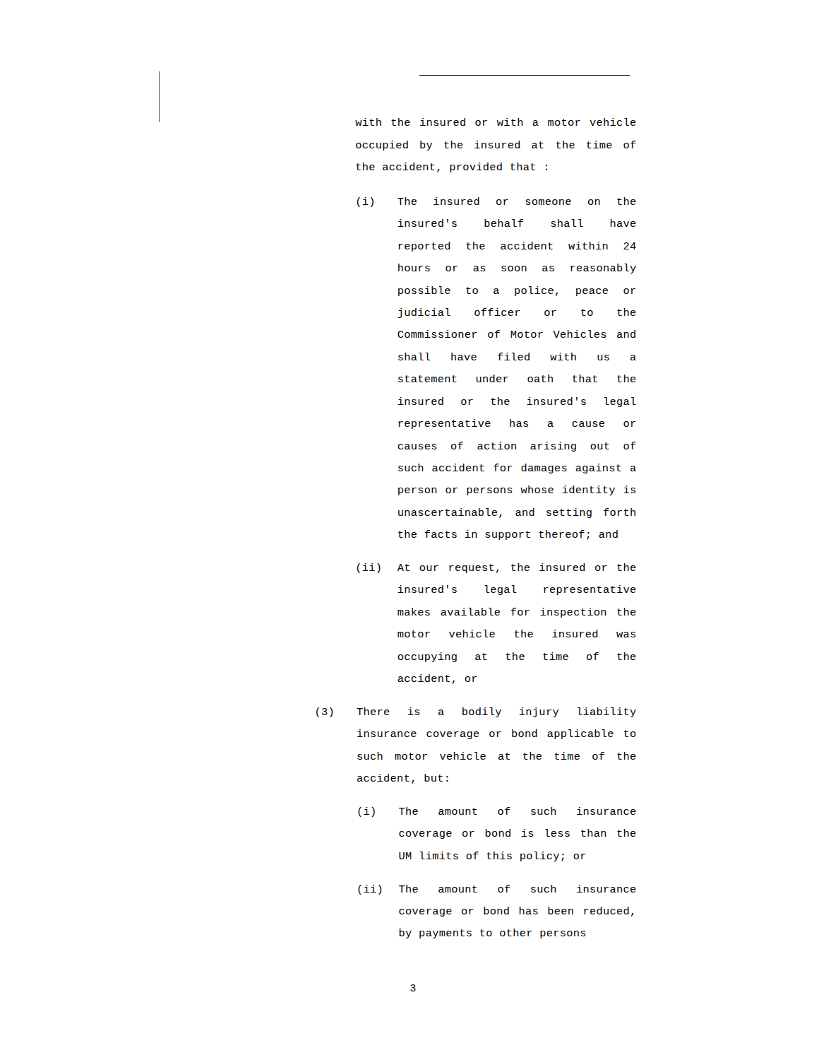with the insured or with a motor vehicle occupied by the insured at the time of the accident, provided that :
(i)
The insured or someone on the insured's behalf shall have reported the accident within 24 hours or as soon as reasonably possible to a police, peace or judicial officer or to the Commissioner of Motor Vehicles and shall have filed with us a statement under oath that the insured or the insured's legal representative has a cause or causes of action arising out of such accident for damages against a person or persons whose identity is unascertainable, and setting forth the facts in support thereof; and
(ii)
At our request, the insured or the insured's legal representative makes available for inspection the motor vehicle the insured was occupying at the time of the accident, or
(3)
There is a bodily injury liability insurance coverage or bond applicable to such motor vehicle at the time of the accident, but:
(i)
The amount of such insurance coverage or bond is less than the UM limits of this policy; or
(ii)
The amount of such insurance coverage or bond has been reduced, by payments to other persons
3